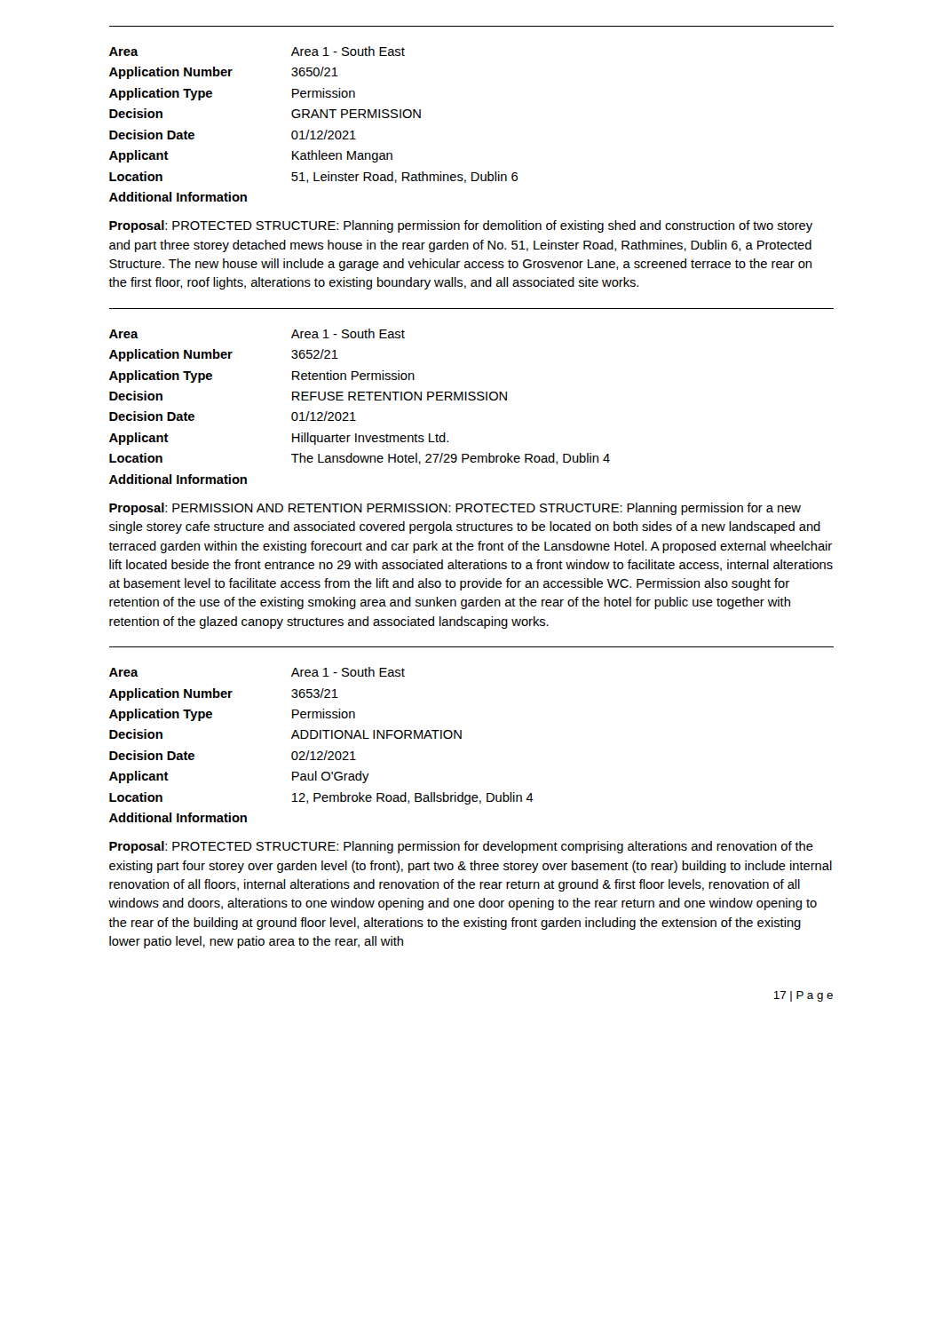| Area | Area 1 - South East |
| Application Number | 3650/21 |
| Application Type | Permission |
| Decision | GRANT PERMISSION |
| Decision Date | 01/12/2021 |
| Applicant | Kathleen Mangan |
| Location | 51, Leinster Road, Rathmines, Dublin 6 |
| Additional Information | |
Proposal: PROTECTED STRUCTURE: Planning permission for demolition of existing shed and construction of two storey and part three storey detached mews house in the rear garden of No. 51, Leinster Road, Rathmines, Dublin 6, a Protected Structure. The new house will include a garage and vehicular access to Grosvenor Lane, a screened terrace to the rear on the first floor, roof lights, alterations to existing boundary walls, and all associated site works.
| Area | Area 1 - South East |
| Application Number | 3652/21 |
| Application Type | Retention Permission |
| Decision | REFUSE RETENTION PERMISSION |
| Decision Date | 01/12/2021 |
| Applicant | Hillquarter Investments Ltd. |
| Location | The Lansdowne Hotel, 27/29 Pembroke Road, Dublin 4 |
| Additional Information | |
Proposal: PERMISSION AND RETENTION PERMISSION: PROTECTED STRUCTURE: Planning permission for a new single storey cafe structure and associated covered pergola structures to be located on both sides of a new landscaped and terraced garden within the existing forecourt and car park at the front of the Lansdowne Hotel. A proposed external wheelchair lift located beside the front entrance no 29 with associated alterations to a front window to facilitate access, internal alterations at basement level to facilitate access from the lift and also to provide for an accessible WC. Permission also sought for retention of the use of the existing smoking area and sunken garden at the rear of the hotel for public use together with retention of the glazed canopy structures and associated landscaping works.
| Area | Area 1 - South East |
| Application Number | 3653/21 |
| Application Type | Permission |
| Decision | ADDITIONAL INFORMATION |
| Decision Date | 02/12/2021 |
| Applicant | Paul O'Grady |
| Location | 12, Pembroke Road, Ballsbridge, Dublin 4 |
| Additional Information | |
Proposal: PROTECTED STRUCTURE: Planning permission for development comprising alterations and renovation of the existing part four storey over garden level (to front), part two & three storey over basement (to rear) building to include internal renovation of all floors, internal alterations and renovation of the rear return at ground & first floor levels, renovation of all windows and doors, alterations to one window opening and one door opening to the rear return and one window opening to the rear of the building at ground floor level, alterations to the existing front garden including the extension of the existing lower patio level, new patio area to the rear, all with
17 | P a g e